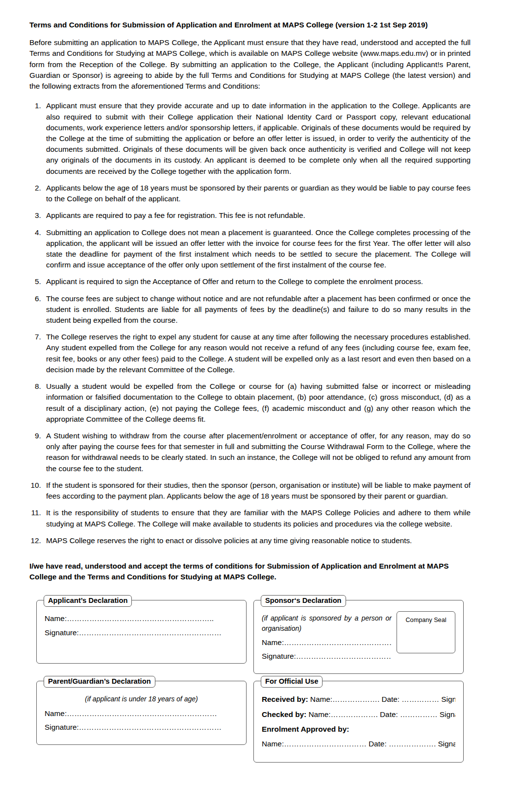Terms and Conditions for Submission of Application and Enrolment at MAPS College (version 1-2 1st Sep 2019)
Before submitting an application to MAPS College, the Applicant must ensure that they have read, understood and accepted the full Terms and Conditions for Studying at MAPS College, which is available on MAPS College website (www.maps.edu.mv) or in printed form from the Reception of the College. By submitting an application to the College, the Applicant (including Applicant!s Parent, Guardian or Sponsor) is agreeing to abide by the full Terms and Conditions for Studying at MAPS College (the latest version) and the following extracts from the aforementioned Terms and Conditions:
Applicant must ensure that they provide accurate and up to date information in the application to the College. Applicants are also required to submit with their College application their National Identity Card or Passport copy, relevant educational documents, work experience letters and/or sponsorship letters, if applicable. Originals of these documents would be required by the College at the time of submitting the application or before an offer letter is issued, in order to verify the authenticity of the documents submitted. Originals of these documents will be given back once authenticity is verified and College will not keep any originals of the documents in its custody. An applicant is deemed to be complete only when all the required supporting documents are received by the College together with the application form.
Applicants below the age of 18 years must be sponsored by their parents or guardian as they would be liable to pay course fees to the College on behalf of the applicant.
Applicants are required to pay a fee for registration. This fee is not refundable.
Submitting an application to College does not mean a placement is guaranteed. Once the College completes processing of the application, the applicant will be issued an offer letter with the invoice for course fees for the first Year. The offer letter will also state the deadline for payment of the first instalment which needs to be settled to secure the placement. The College will confirm and issue acceptance of the offer only upon settlement of the first instalment of the course fee.
Applicant is required to sign the Acceptance of Offer and return to the College to complete the enrolment process.
The course fees are subject to change without notice and are not refundable after a placement has been confirmed or once the student is enrolled. Students are liable for all payments of fees by the deadline(s) and failure to do so many results in the student being expelled from the course.
The College reserves the right to expel any student for cause at any time after following the necessary procedures established. Any student expelled from the College for any reason would not receive a refund of any fees (including course fee, exam fee, resit fee, books or any other fees) paid to the College. A student will be expelled only as a last resort and even then based on a decision made by the relevant Committee of the College.
Usually a student would be expelled from the College or course for (a) having submitted false or incorrect or misleading information or falsified documentation to the College to obtain placement, (b) poor attendance, (c) gross misconduct, (d) as a result of a disciplinary action, (e) not paying the College fees, (f) academic misconduct and (g) any other reason which the appropriate Committee of the College deems fit.
A Student wishing to withdraw from the course after placement/enrolment or acceptance of offer, for any reason, may do so only after paying the course fees for that semester in full and submitting the Course Withdrawal Form to the College, where the reason for withdrawal needs to be clearly stated. In such an instance, the College will not be obliged to refund any amount from the course fee to the student.
If the student is sponsored for their studies, then the sponsor (person, organisation or institute) will be liable to make payment of fees according to the payment plan. Applicants below the age of 18 years must be sponsored by their parent or guardian.
It is the responsibility of students to ensure that they are familiar with the MAPS College Policies and adhere to them while studying at MAPS College. The College will make available to students its policies and procedures via the college website.
MAPS College reserves the right to enact or dissolve policies at any time giving reasonable notice to students.
I/we have read, understood and accept the terms of conditions for Submission of Application and Enrolment at MAPS College and the Terms and Conditions for Studying at MAPS College.
| Applicant’s Declaration Name:………………………………………………….. Signature:………………………………………………… | Sponsor‘s Declaration Company Seal (if applicant is sponsored by a person or organisation) Name:…………………………………………………. Signature:……………………………………………. |
| Parent/Guardian’s Declaration (if applicant is under 18 years of age) Name:…………………………………………………… Signature:………………………………………………… | For Official Use Received by: Name:………………. Date: …………… Signature:……………… Checked by: Name:………………. Date: …………… Signature:……………… Enrolment Approved by: Name:…………………………… Date: ………………. Signature:…………………… |